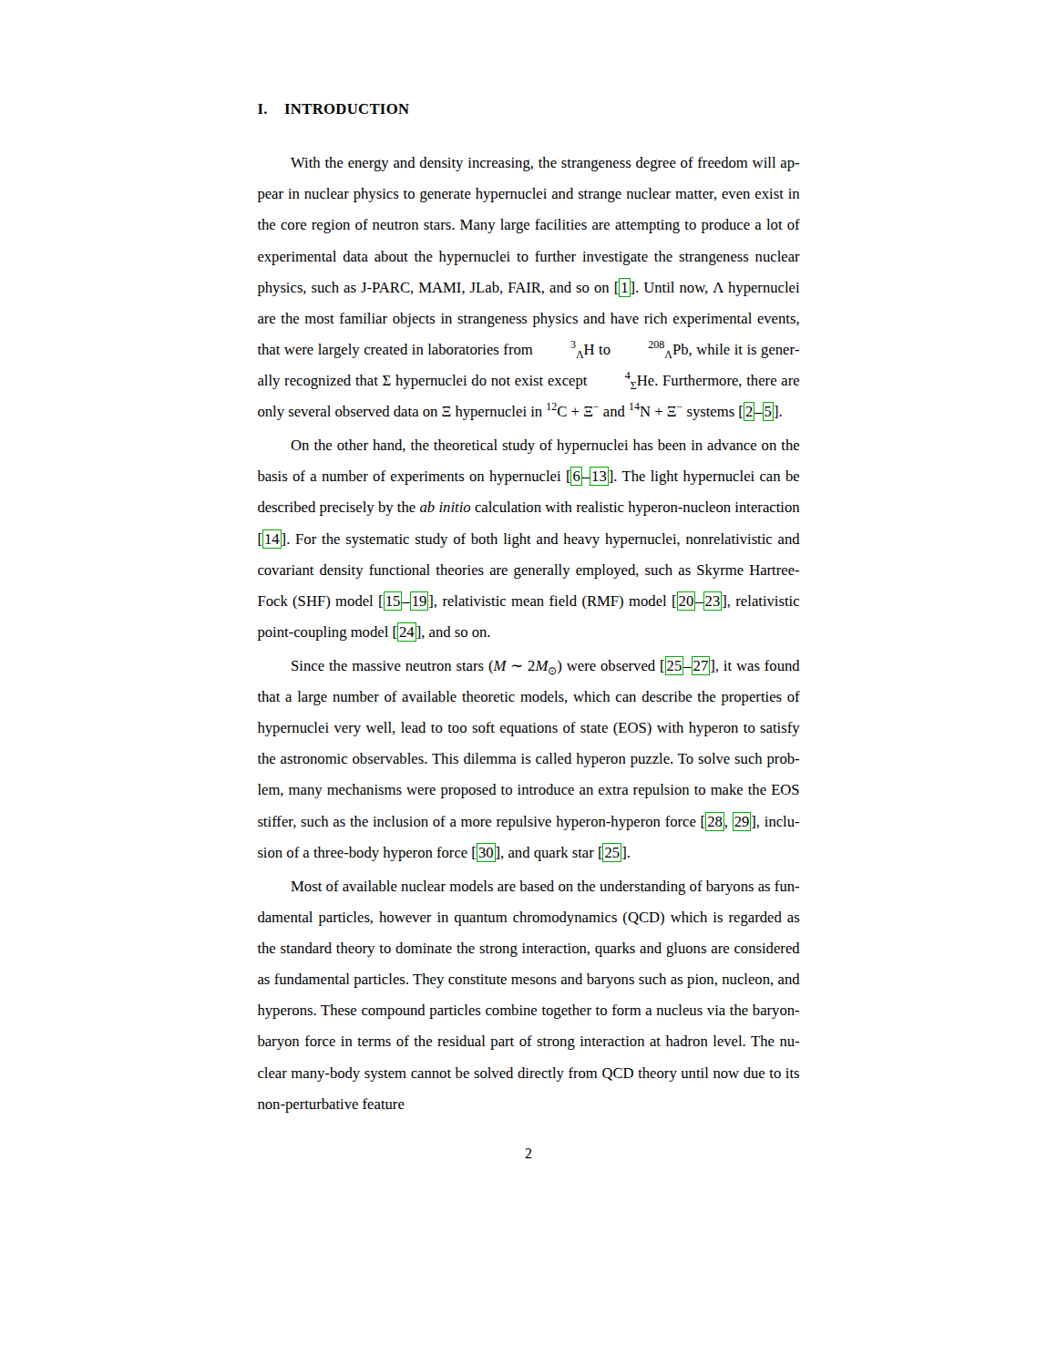I. INTRODUCTION
With the energy and density increasing, the strangeness degree of freedom will appear in nuclear physics to generate hypernuclei and strange nuclear matter, even exist in the core region of neutron stars. Many large facilities are attempting to produce a lot of experimental data about the hypernuclei to further investigate the strangeness nuclear physics, such as J-PARC, MAMI, JLab, FAIR, and so on [1]. Until now, Λ hypernuclei are the most familiar objects in strangeness physics and have rich experimental events, that were largely created in laboratories from 3ΛH to 208ΛPb, while it is generally recognized that Σ hypernuclei do not exist except 4ΣHe. Furthermore, there are only several observed data on Ξ hypernuclei in 12C + Ξ− and 14N + Ξ− systems [2–5].
On the other hand, the theoretical study of hypernuclei has been in advance on the basis of a number of experiments on hypernuclei [6–13]. The light hypernuclei can be described precisely by the ab initio calculation with realistic hyperon-nucleon interaction [14]. For the systematic study of both light and heavy hypernuclei, nonrelativistic and covariant density functional theories are generally employed, such as Skyrme Hartree-Fock (SHF) model [15–19], relativistic mean field (RMF) model [20–23], relativistic point-coupling model [24], and so on.
Since the massive neutron stars (M ∼ 2M⊙) were observed [25–27], it was found that a large number of available theoretic models, which can describe the properties of hypernuclei very well, lead to too soft equations of state (EOS) with hyperon to satisfy the astronomic observables. This dilemma is called hyperon puzzle. To solve such problem, many mechanisms were proposed to introduce an extra repulsion to make the EOS stiffer, such as the inclusion of a more repulsive hyperon-hyperon force [28, 29], inclusion of a three-body hyperon force [30], and quark star [25].
Most of available nuclear models are based on the understanding of baryons as fundamental particles, however in quantum chromodynamics (QCD) which is regarded as the standard theory to dominate the strong interaction, quarks and gluons are considered as fundamental particles. They constitute mesons and baryons such as pion, nucleon, and hyperons. These compound particles combine together to form a nucleus via the baryon-baryon force in terms of the residual part of strong interaction at hadron level. The nuclear many-body system cannot be solved directly from QCD theory until now due to its non-perturbative feature
2